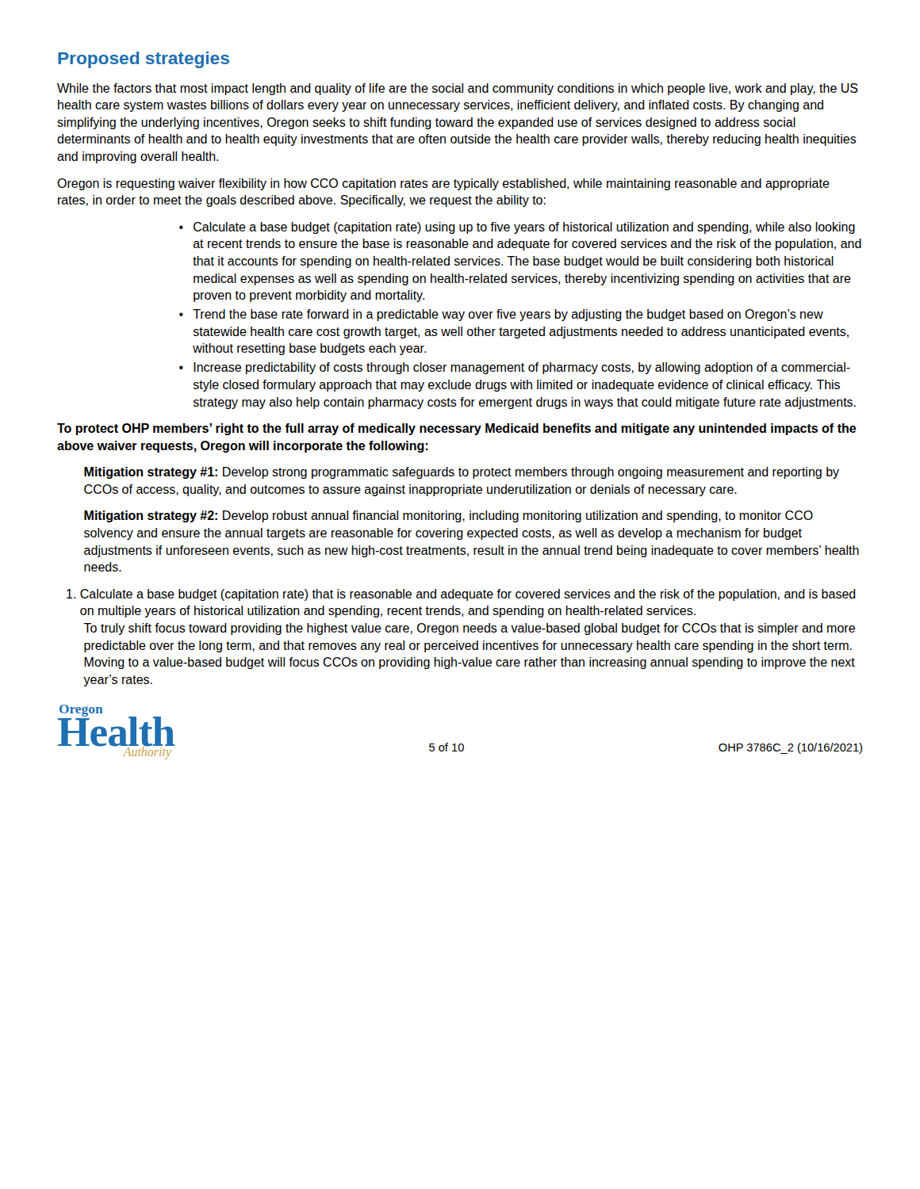Proposed strategies
While the factors that most impact length and quality of life are the social and community conditions in which people live, work and play, the US health care system wastes billions of dollars every year on unnecessary services, inefficient delivery, and inflated costs. By changing and simplifying the underlying incentives, Oregon seeks to shift funding toward the expanded use of services designed to address social determinants of health and to health equity investments that are often outside the health care provider walls, thereby reducing health inequities and improving overall health.
Oregon is requesting waiver flexibility in how CCO capitation rates are typically established, while maintaining reasonable and appropriate rates, in order to meet the goals described above. Specifically, we request the ability to:
Calculate a base budget (capitation rate) using up to five years of historical utilization and spending, while also looking at recent trends to ensure the base is reasonable and adequate for covered services and the risk of the population, and that it accounts for spending on health-related services. The base budget would be built considering both historical medical expenses as well as spending on health-related services, thereby incentivizing spending on activities that are proven to prevent morbidity and mortality.
Trend the base rate forward in a predictable way over five years by adjusting the budget based on Oregon’s new statewide health care cost growth target, as well other targeted adjustments needed to address unanticipated events, without resetting base budgets each year.
Increase predictability of costs through closer management of pharmacy costs, by allowing adoption of a commercial-style closed formulary approach that may exclude drugs with limited or inadequate evidence of clinical efficacy. This strategy may also help contain pharmacy costs for emergent drugs in ways that could mitigate future rate adjustments.
To protect OHP members’ right to the full array of medically necessary Medicaid benefits and mitigate any unintended impacts of the above waiver requests, Oregon will incorporate the following:
Mitigation strategy #1: Develop strong programmatic safeguards to protect members through ongoing measurement and reporting by CCOs of access, quality, and outcomes to assure against inappropriate underutilization or denials of necessary care.
Mitigation strategy #2: Develop robust annual financial monitoring, including monitoring utilization and spending, to monitor CCO solvency and ensure the annual targets are reasonable for covering expected costs, as well as develop a mechanism for budget adjustments if unforeseen events, such as new high-cost treatments, result in the annual trend being inadequate to cover members’ health needs.
Calculate a base budget (capitation rate) that is reasonable and adequate for covered services and the risk of the population, and is based on multiple years of historical utilization and spending, recent trends, and spending on health-related services.
To truly shift focus toward providing the highest value care, Oregon needs a value-based global budget for CCOs that is simpler and more predictable over the long term, and that removes any real or perceived incentives for unnecessary health care spending in the short term. Moving to a value-based budget will focus CCOs on providing high-value care rather than increasing annual spending to improve the next year’s rates.
Oregon Health Authority
5 of 10
OHP 3786C_2 (10/16/2021)